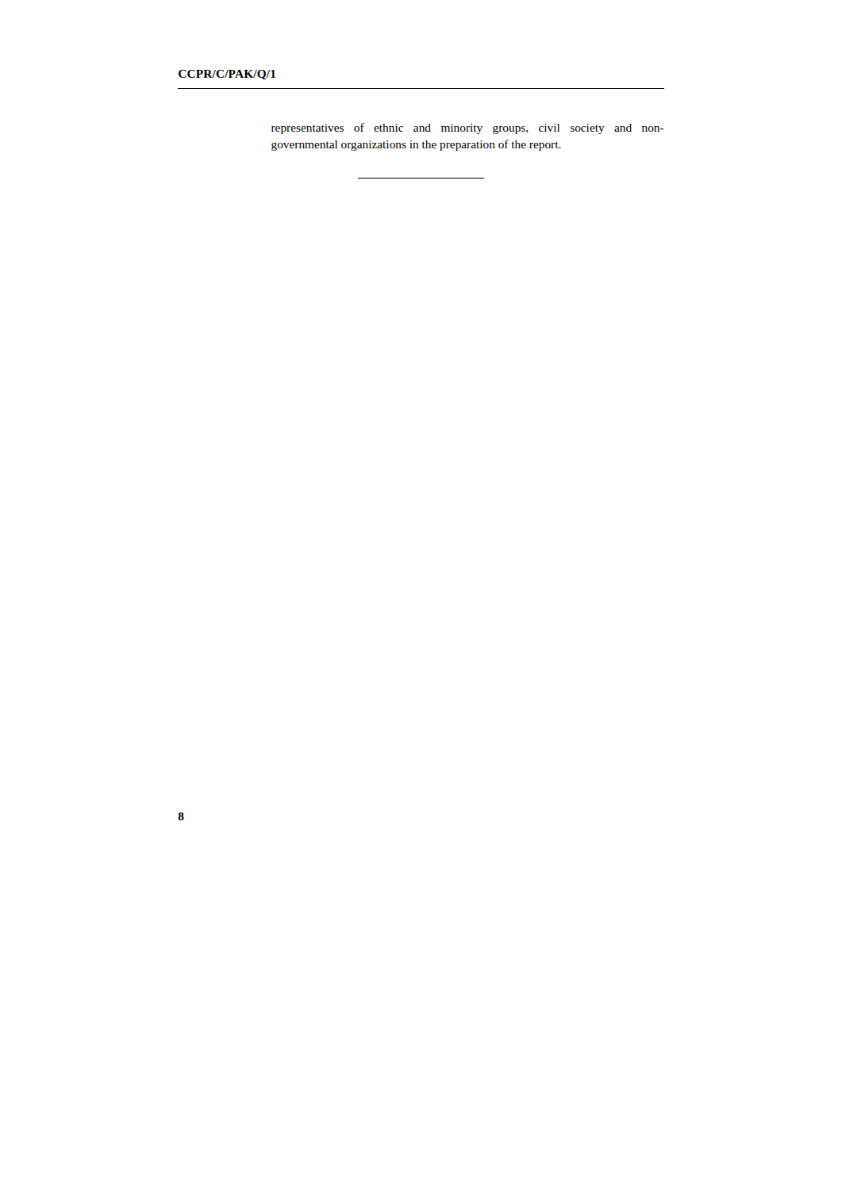CCPR/C/PAK/Q/1
representatives of ethnic and minority groups, civil society and non-governmental organizations in the preparation of the report.
8